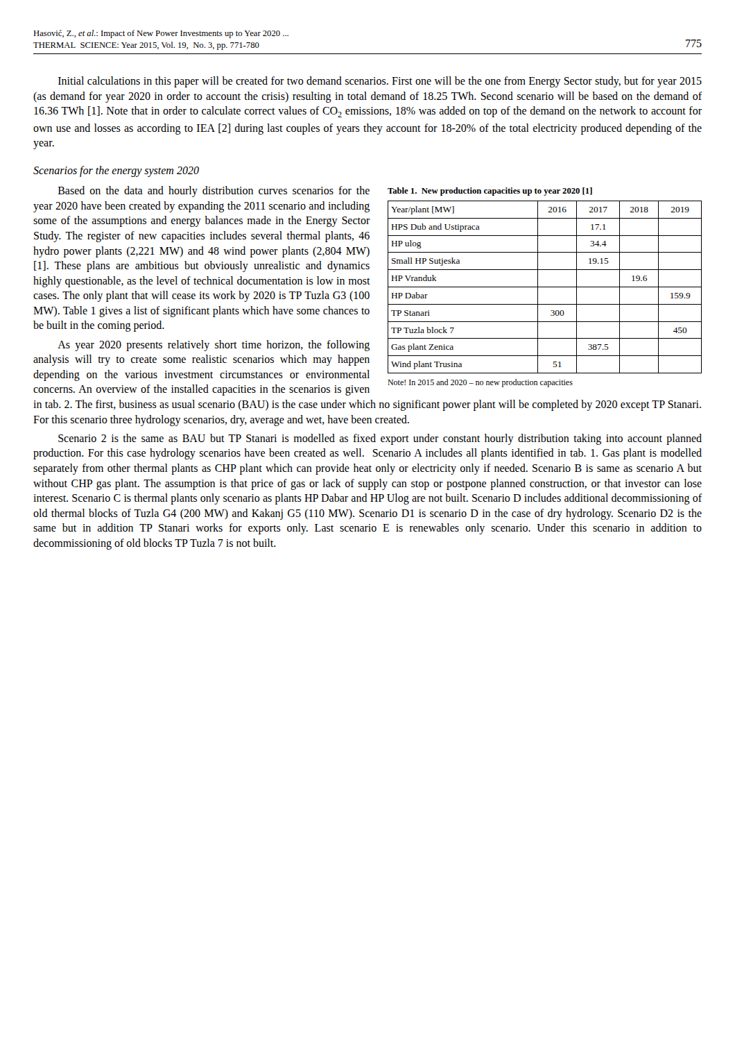Hasović, Z., et al.: Impact of New Power Investments up to Year 2020 ... THERMAL SCIENCE: Year 2015, Vol. 19, No. 3, pp. 771-780 775
Initial calculations in this paper will be created for two demand scenarios. First one will be the one from Energy Sector study, but for year 2015 (as demand for year 2020 in order to account the crisis) resulting in total demand of 18.25 TWh. Second scenario will be based on the demand of 16.36 TWh [1]. Note that in order to calculate correct values of CO2 emissions, 18% was added on top of the demand on the network to account for own use and losses as according to IEA [2] during last couples of years they account for 18-20% of the total electricity produced depending of the year.
Scenarios for the energy system 2020
Table 1. New production capacities up to year 2020 [1]
| Year/plant [MW] | 2016 | 2017 | 2018 | 2019 |
| --- | --- | --- | --- | --- |
| HPS Dub and Ustipraca | | 17.1 | | |
| HP ulog | | 34.4 | | |
| Small HP Sutjeska | | 19.15 | | |
| HP Vranduk | | | 19.6 | |
| HP Dabar | | | | 159.9 |
| TP Stanari | 300 | | | |
| TP Tuzla block 7 | | | | 450 |
| Gas plant Zenica | | 387.5 | | |
| Wind plant Trusina | 51 | | | |
Note! In 2015 and 2020 – no new production capacities
Based on the data and hourly distribution curves scenarios for the year 2020 have been created by expanding the 2011 scenario and including some of the assumptions and energy balances made in the Energy Sector Study. The register of new capacities includes several thermal plants, 46 hydro power plants (2,221 MW) and 48 wind power plants (2,804 MW) [1]. These plans are ambitious but obviously unrealistic and dynamics highly questionable, as the level of technical documentation is low in most cases. The only plant that will cease its work by 2020 is TP Tuzla G3 (100 MW). Table 1 gives a list of significant plants which have some chances to be built in the coming period.
As year 2020 presents relatively short time horizon, the following analysis will try to create some realistic scenarios which may happen depending on the various investment circumstances or environmental concerns. An overview of the installed capacities in the scenarios is given in tab. 2. The first, business as usual scenario (BAU) is the case under which no significant power plant will be completed by 2020 except TP Stanari. For this scenario three hydrology scenarios, dry, average and wet, have been created.
Scenario 2 is the same as BAU but TP Stanari is modelled as fixed export under constant hourly distribution taking into account planned production. For this case hydrology scenarios have been created as well. Scenario A includes all plants identified in tab. 1. Gas plant is modelled separately from other thermal plants as CHP plant which can provide heat only or electricity only if needed. Scenario B is same as scenario A but without CHP gas plant. The assumption is that price of gas or lack of supply can stop or postpone planned construction, or that investor can lose interest. Scenario C is thermal plants only scenario as plants HP Dabar and HP Ulog are not built. Scenario D includes additional decommissioning of old thermal blocks of Tuzla G4 (200 MW) and Kakanj G5 (110 MW). Scenario D1 is scenario D in the case of dry hydrology. Scenario D2 is the same but in addition TP Stanari works for exports only. Last scenario E is renewables only scenario. Under this scenario in addition to decommissioning of old blocks TP Tuzla 7 is not built.